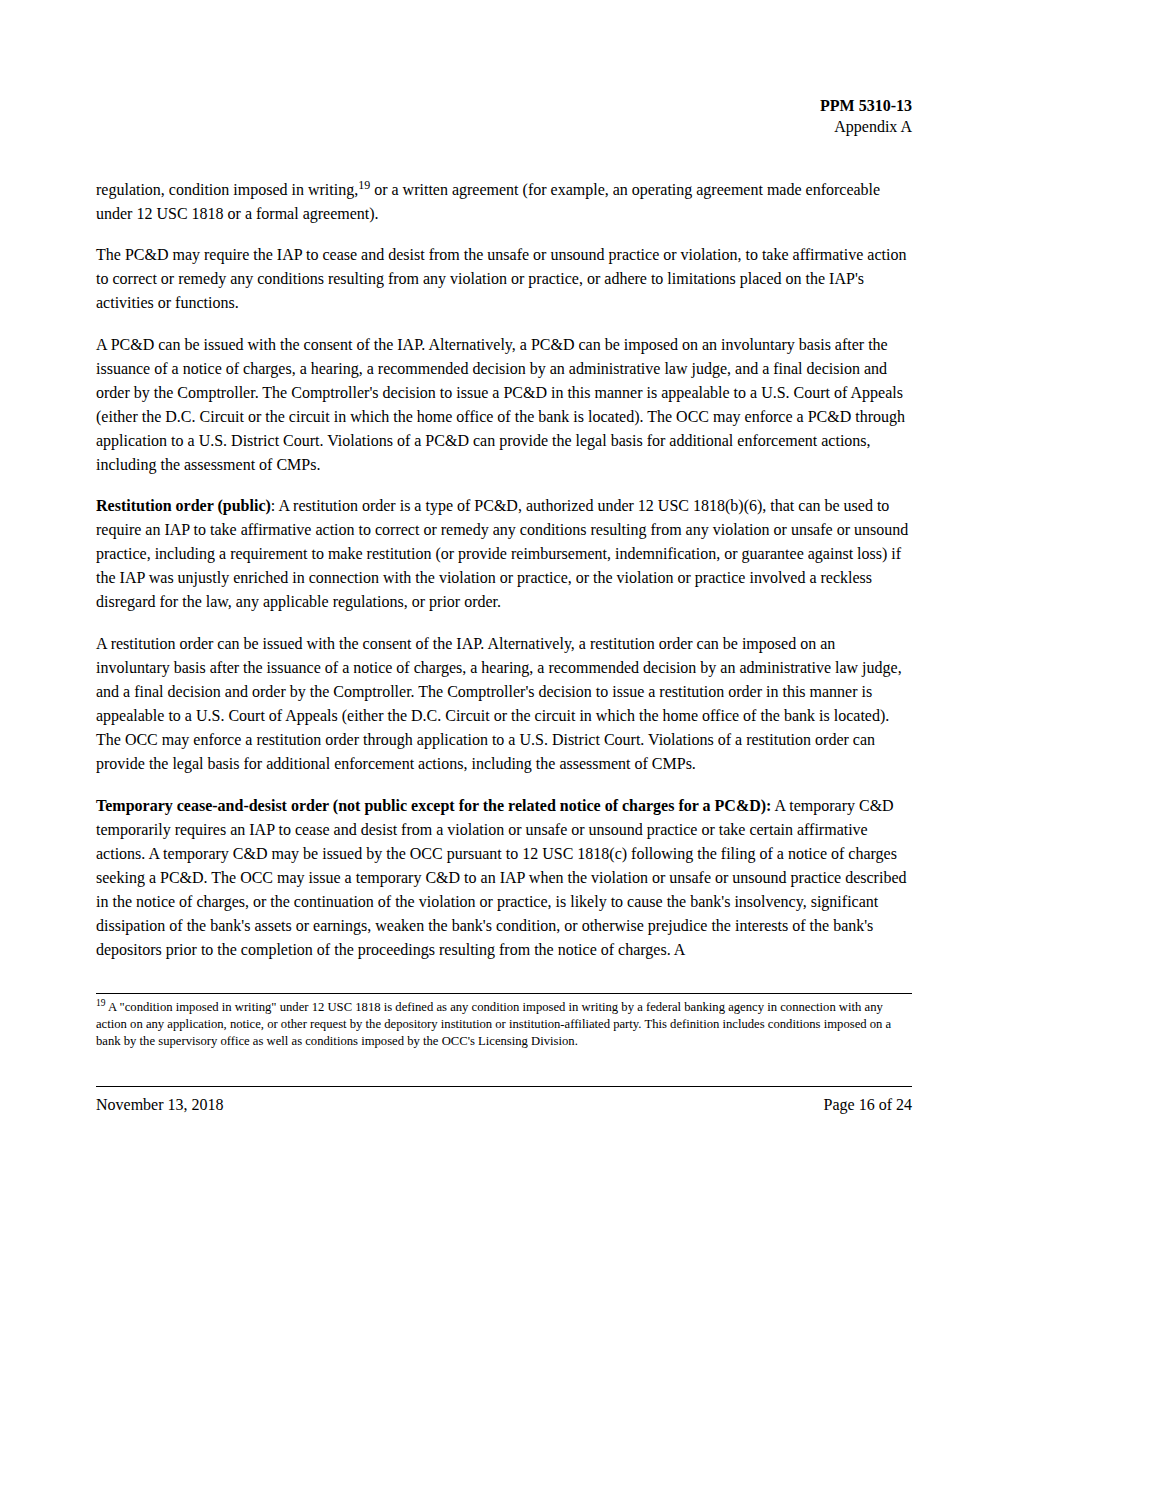PPM 5310-13
Appendix A
regulation, condition imposed in writing,19 or a written agreement (for example, an operating agreement made enforceable under 12 USC 1818 or a formal agreement).
The PC&D may require the IAP to cease and desist from the unsafe or unsound practice or violation, to take affirmative action to correct or remedy any conditions resulting from any violation or practice, or adhere to limitations placed on the IAP's activities or functions.
A PC&D can be issued with the consent of the IAP. Alternatively, a PC&D can be imposed on an involuntary basis after the issuance of a notice of charges, a hearing, a recommended decision by an administrative law judge, and a final decision and order by the Comptroller. The Comptroller's decision to issue a PC&D in this manner is appealable to a U.S. Court of Appeals (either the D.C. Circuit or the circuit in which the home office of the bank is located). The OCC may enforce a PC&D through application to a U.S. District Court. Violations of a PC&D can provide the legal basis for additional enforcement actions, including the assessment of CMPs.
Restitution order (public): A restitution order is a type of PC&D, authorized under 12 USC 1818(b)(6), that can be used to require an IAP to take affirmative action to correct or remedy any conditions resulting from any violation or unsafe or unsound practice, including a requirement to make restitution (or provide reimbursement, indemnification, or guarantee against loss) if the IAP was unjustly enriched in connection with the violation or practice, or the violation or practice involved a reckless disregard for the law, any applicable regulations, or prior order.
A restitution order can be issued with the consent of the IAP. Alternatively, a restitution order can be imposed on an involuntary basis after the issuance of a notice of charges, a hearing, a recommended decision by an administrative law judge, and a final decision and order by the Comptroller. The Comptroller's decision to issue a restitution order in this manner is appealable to a U.S. Court of Appeals (either the D.C. Circuit or the circuit in which the home office of the bank is located). The OCC may enforce a restitution order through application to a U.S. District Court. Violations of a restitution order can provide the legal basis for additional enforcement actions, including the assessment of CMPs.
Temporary cease-and-desist order (not public except for the related notice of charges for a PC&D): A temporary C&D temporarily requires an IAP to cease and desist from a violation or unsafe or unsound practice or take certain affirmative actions. A temporary C&D may be issued by the OCC pursuant to 12 USC 1818(c) following the filing of a notice of charges seeking a PC&D. The OCC may issue a temporary C&D to an IAP when the violation or unsafe or unsound practice described in the notice of charges, or the continuation of the violation or practice, is likely to cause the bank's insolvency, significant dissipation of the bank's assets or earnings, weaken the bank's condition, or otherwise prejudice the interests of the bank's depositors prior to the completion of the proceedings resulting from the notice of charges. A
19 A "condition imposed in writing" under 12 USC 1818 is defined as any condition imposed in writing by a federal banking agency in connection with any action on any application, notice, or other request by the depository institution or institution-affiliated party. This definition includes conditions imposed on a bank by the supervisory office as well as conditions imposed by the OCC's Licensing Division.
November 13, 2018 Page 16 of 24